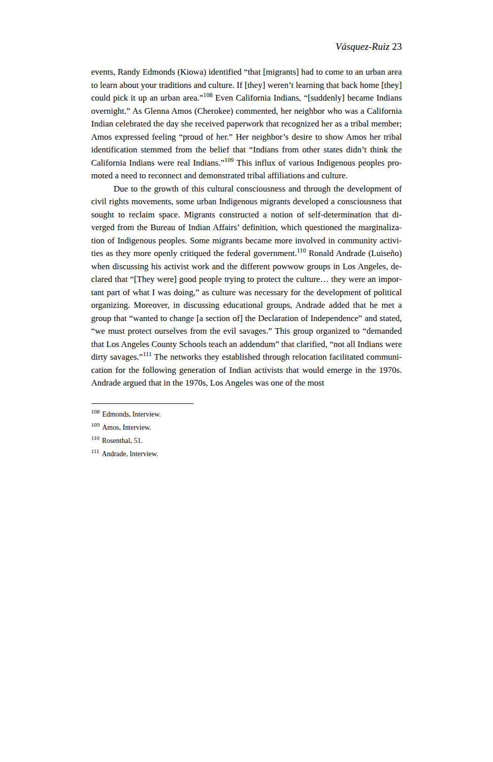Vásquez-Ruiz 23
events, Randy Edmonds (Kiowa) identified “that [migrants] had to come to an urban area to learn about your traditions and culture. If [they] weren’t learning that back home [they] could pick it up an urban area.”108 Even California Indians, “[suddenly] became Indians overnight.” As Glenna Amos (Cherokee) commented, her neighbor who was a California Indian celebrated the day she received paperwork that recognized her as a tribal member; Amos expressed feeling “proud of her.” Her neighbor’s desire to show Amos her tribal identification stemmed from the belief that “Indians from other states didn’t think the California Indians were real Indians.”109 This influx of various Indigenous peoples promoted a need to reconnect and demonstrated tribal affiliations and culture.
Due to the growth of this cultural consciousness and through the development of civil rights movements, some urban Indigenous migrants developed a consciousness that sought to reclaim space. Migrants constructed a notion of self-determination that diverged from the Bureau of Indian Affairs’ definition, which questioned the marginalization of Indigenous peoples. Some migrants became more involved in community activities as they more openly critiqued the federal government.110 Ronald Andrade (Luiseño) when discussing his activist work and the different powwow groups in Los Angeles, declared that “[They were] good people trying to protect the culture… they were an important part of what I was doing,” as culture was necessary for the development of political organizing. Moreover, in discussing educational groups, Andrade added that he met a group that “wanted to change [a section of] the Declaration of Independence” and stated, “we must protect ourselves from the evil savages.” This group organized to “demanded that Los Angeles County Schools teach an addendum” that clarified, “not all Indians were dirty savages.”111 The networks they established through relocation facilitated communication for the following generation of Indian activists that would emerge in the 1970s. Andrade argued that in the 1970s, Los Angeles was one of the most
108 Edmonds, Interview.
109 Amos, Interview.
110 Rosenthal, 51.
111 Andrade, Interview.